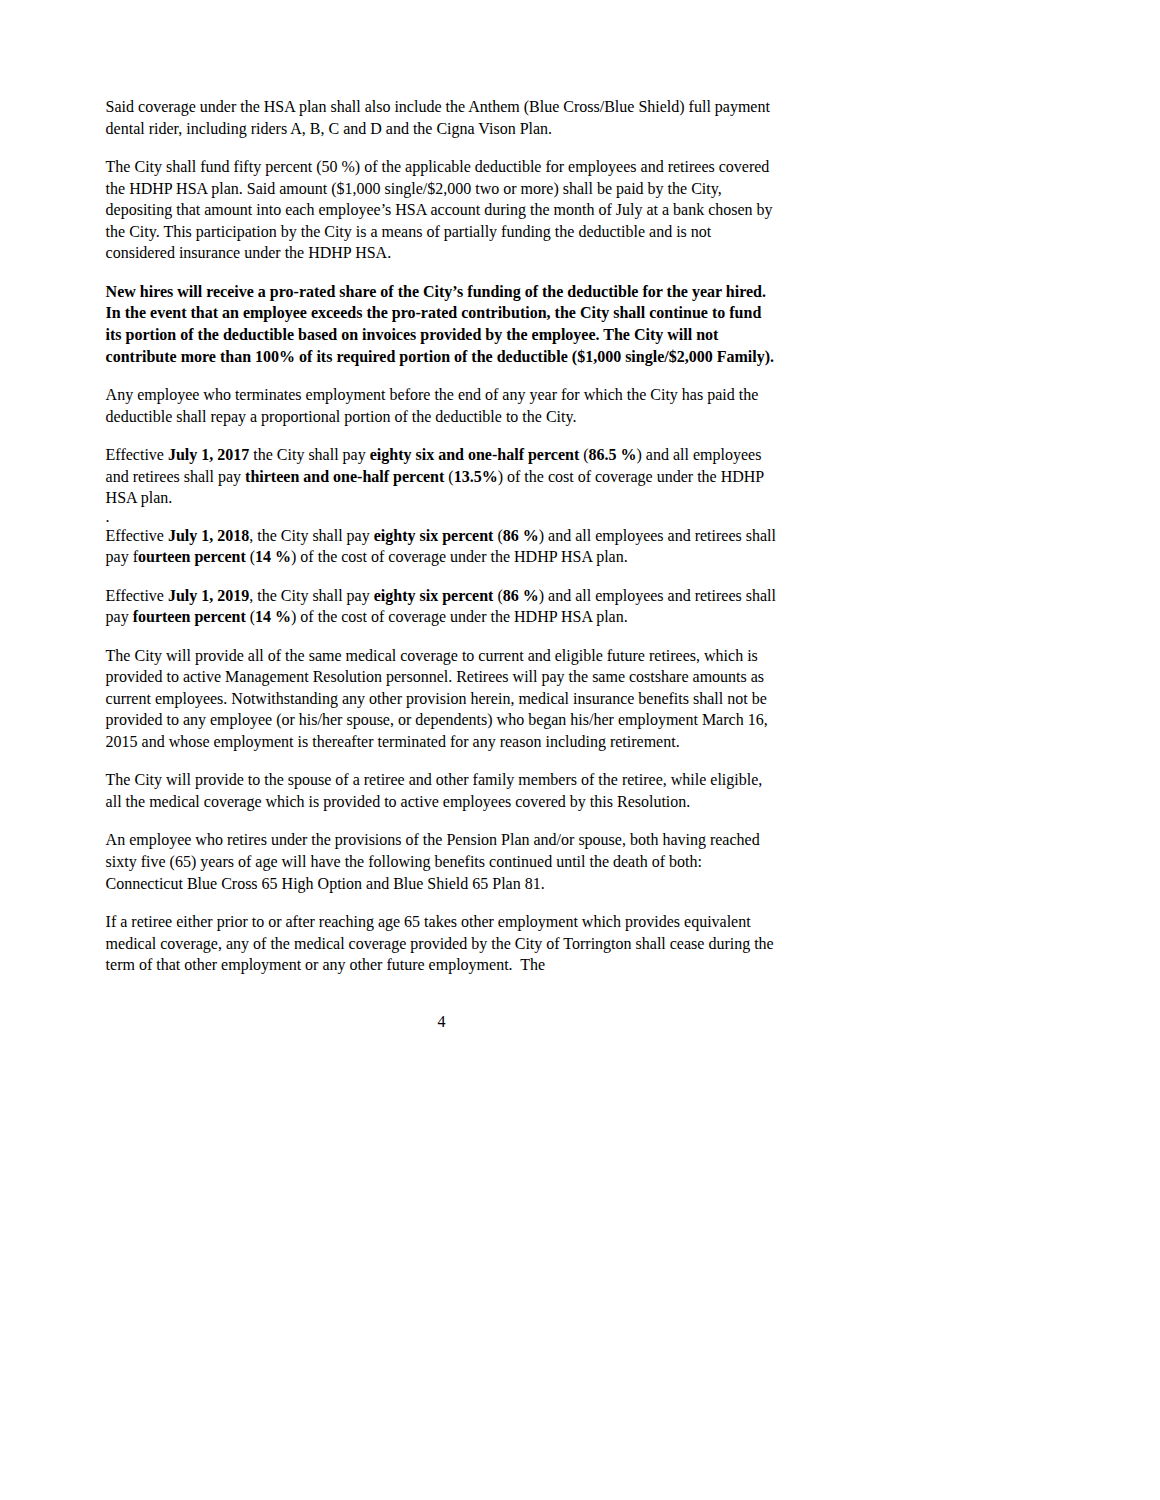Said coverage under the HSA plan shall also include the Anthem (Blue Cross/Blue Shield) full payment dental rider, including riders A, B, C and D and the Cigna Vison Plan.
The City shall fund fifty percent (50 %) of the applicable deductible for employees and retirees covered the HDHP HSA plan. Said amount ($1,000 single/$2,000 two or more) shall be paid by the City, depositing that amount into each employee’s HSA account during the month of July at a bank chosen by the City. This participation by the City is a means of partially funding the deductible and is not considered insurance under the HDHP HSA.
New hires will receive a pro-rated share of the City’s funding of the deductible for the year hired. In the event that an employee exceeds the pro-rated contribution, the City shall continue to fund its portion of the deductible based on invoices provided by the employee. The City will not contribute more than 100% of its required portion of the deductible ($1,000 single/$2,000 Family).
Any employee who terminates employment before the end of any year for which the City has paid the deductible shall repay a proportional portion of the deductible to the City.
Effective July 1, 2017 the City shall pay eighty six and one-half percent (86.5 %) and all employees and retirees shall pay thirteen and one-half percent (13.5%) of the cost of coverage under the HDHP HSA plan.
.
Effective July 1, 2018, the City shall pay eighty six percent (86 %) and all employees and retirees shall pay fourteen percent (14 %) of the cost of coverage under the HDHP HSA plan.
Effective July 1, 2019, the City shall pay eighty six percent (86 %) and all employees and retirees shall pay fourteen percent (14 %) of the cost of coverage under the HDHP HSA plan.
The City will provide all of the same medical coverage to current and eligible future retirees, which is provided to active Management Resolution personnel. Retirees will pay the same costshare amounts as current employees. Notwithstanding any other provision herein, medical insurance benefits shall not be provided to any employee (or his/her spouse, or dependents) who began his/her employment March 16, 2015 and whose employment is thereafter terminated for any reason including retirement.
The City will provide to the spouse of a retiree and other family members of the retiree, while eligible, all the medical coverage which is provided to active employees covered by this Resolution.
An employee who retires under the provisions of the Pension Plan and/or spouse, both having reached sixty five (65) years of age will have the following benefits continued until the death of both: Connecticut Blue Cross 65 High Option and Blue Shield 65 Plan 81.
If a retiree either prior to or after reaching age 65 takes other employment which provides equivalent medical coverage, any of the medical coverage provided by the City of Torrington shall cease during the term of that other employment or any other future employment. The
4